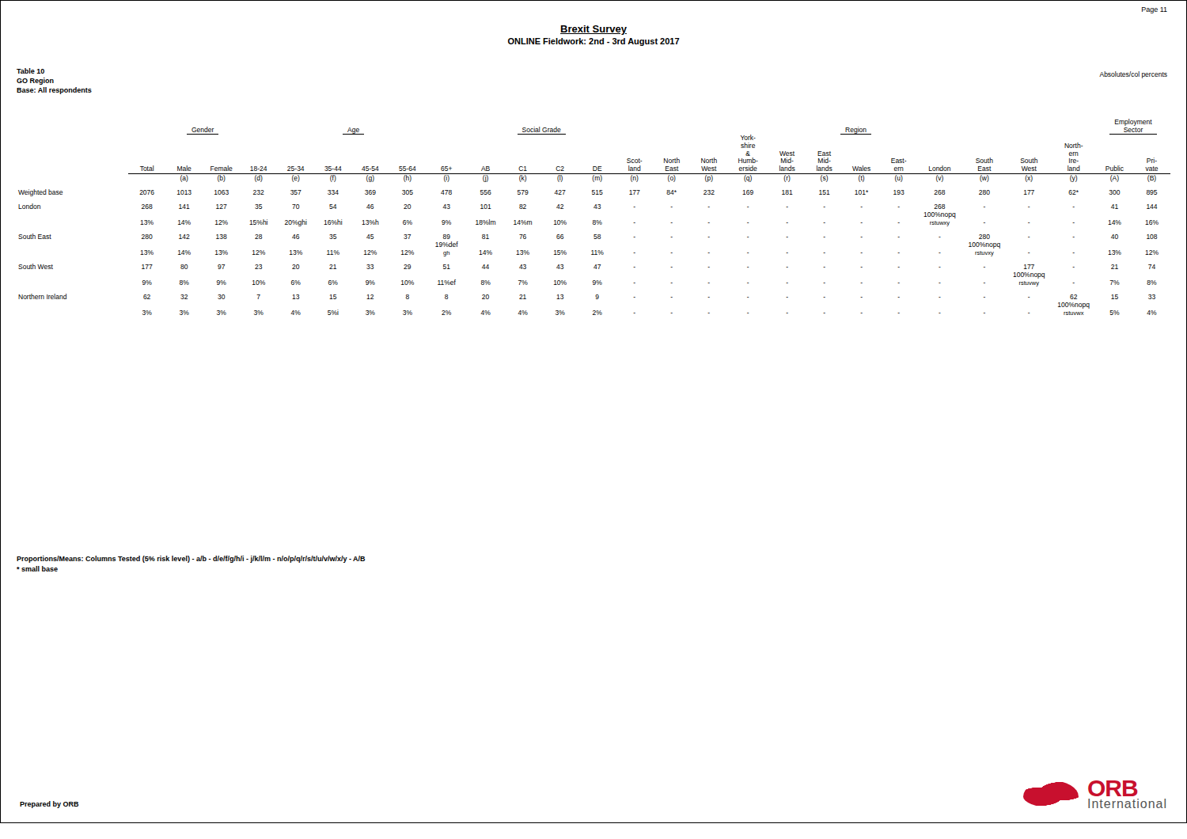Page 11
Brexit Survey
ONLINE Fieldwork: 2nd - 3rd August 2017
Absolutes/col percents
Table 10
GO Region
Base: All respondents
| | | Gender | Age | Social Grade | Region | Employment Sector |
| | Total | Male | Female | 18-24 | 25-34 | 35-44 | 45-54 | 55-64 | 65+ | AB | C1 | C2 | DE | Scot- land | North East | North West | York- shire & Humb- erside | West Mid- lands | East Mid- lands | Wales | East- ern | London | South East | South West | North- ern Ire- land | Public | Pri- vate |
| | | (a) | (b) | (d) | (e) | (f) | (g) | (h) | (i) | (j) | (k) | (l) | (m) | (n) | (o) | (p) | (q) | (r) | (s) | (t) | (u) | (v) | (w) | (x) | (y) | (A) | (B) |
| Weighted base | 2076 | 1013 | 1063 | 232 | 357 | 334 | 369 | 305 | 478 | 556 | 579 | 427 | 515 | 177 | 84* | 232 | 169 | 181 | 151 | 101* | 193 | 268 | 280 | 177 | 62* | 300 | 895 |
| London | 268 | 141 | 127 | 35 | 70 | 54 | 46 | 20 | 43 | 101 | 82 | 42 | 43 | - | - | - | - | - | - | - | - | 268 | - | - | - | 41 | 144 |
| | 13% | 14% | 12% | 15%hi | 20%ghi | 16%hi | 13%h | 6% | 9% | 18%lm | 14%m | 10% | 8% | - | - | - | - | - | - | - | - | 100%nopq rstuwxy | - | - | - | 14% | 16% |
| South East | 280 | 142 | 138 | 28 | 46 | 35 | 45 | 37 | 89 | 81 | 76 | 66 | 58 | - | - | - | - | - | - | - | - | - | 280 | - | - | 40 | 108 |
| | 13% | 14% | 13% | 12% | 13% | 11% | 12% | 12% | 19%def gh | 14% | 13% | 15% | 11% | - | - | - | - | - | - | - | - | - | 100%nopq rstuvxy | - | - | 13% | 12% |
| South West | 177 | 80 | 97 | 23 | 20 | 21 | 33 | 29 | 51 | 44 | 43 | 43 | 47 | - | - | - | - | - | - | - | - | - | - | 177 | - | 21 | 74 |
| | 9% | 8% | 9% | 10% | 6% | 6% | 9% | 10% | 11%ef | 8% | 7% | 10% | 9% | - | - | - | - | - | - | - | - | - | - | 100%nopq rstuvwy | - | 7% | 8% |
| Northern Ireland | 62 | 32 | 30 | 7 | 13 | 15 | 12 | 8 | 8 | 20 | 21 | 13 | 9 | - | - | - | - | - | - | - | - | - | - | - | 62 | 15 | 33 |
| | 3% | 3% | 3% | 3% | 4% | 5%i | 3% | 3% | 2% | 4% | 4% | 3% | 2% | - | - | - | - | - | - | - | - | - | - | - | 100%nopq rstuvwx | 5% | 4% |
Proportions/Means: Columns Tested (5% risk level) - a/b - d/e/f/g/h/i - j/k/l/m - n/o/p/q/r/s/t/u/v/w/x/y - A/B
* small base
Prepared by ORB
ORB
International